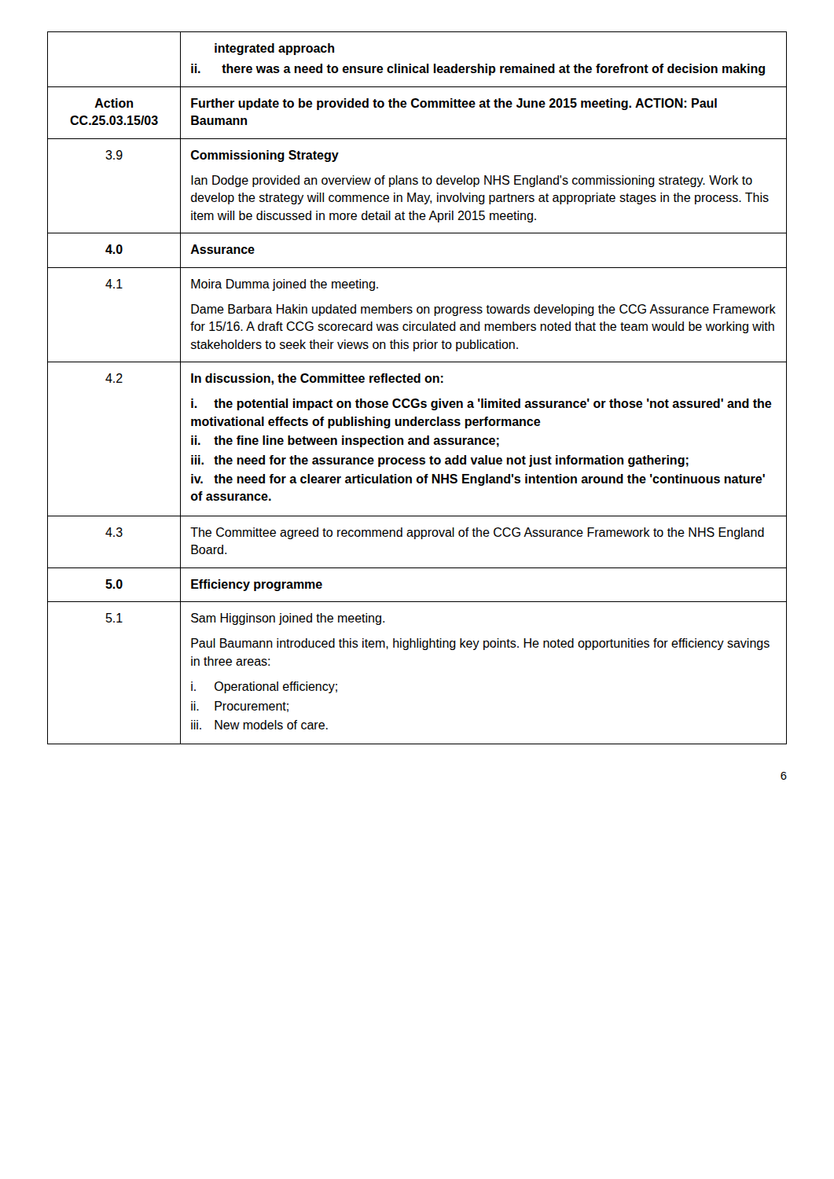| | integrated approach ii. there was a need to ensure clinical leadership remained at the forefront of decision making |
| Action CC.25.03.15/03 | Further update to be provided to the Committee at the June 2015 meeting. ACTION: Paul Baumann |
| 3.9 | Commissioning Strategy Ian Dodge provided an overview of plans to develop NHS England's commissioning strategy. Work to develop the strategy will commence in May, involving partners at appropriate stages in the process. This item will be discussed in more detail at the April 2015 meeting. |
| 4.0 | Assurance |
| 4.1 | Moira Dumma joined the meeting. Dame Barbara Hakin updated members on progress towards developing the CCG Assurance Framework for 15/16. A draft CCG scorecard was circulated and members noted that the team would be working with stakeholders to seek their views on this prior to publication. |
| 4.2 | In discussion, the Committee reflected on: i. the potential impact on those CCGs given a 'limited assurance' or those 'not assured' and the motivational effects of publishing underclass performance ii. the fine line between inspection and assurance; iii. the need for the assurance process to add value not just information gathering; iv. the need for a clearer articulation of NHS England's intention around the 'continuous nature' of assurance. |
| 4.3 | The Committee agreed to recommend approval of the CCG Assurance Framework to the NHS England Board. |
| 5.0 | Efficiency programme |
| 5.1 | Sam Higginson joined the meeting. Paul Baumann introduced this item, highlighting key points. He noted opportunities for efficiency savings in three areas: i. Operational efficiency; ii. Procurement; iii. New models of care. |
6